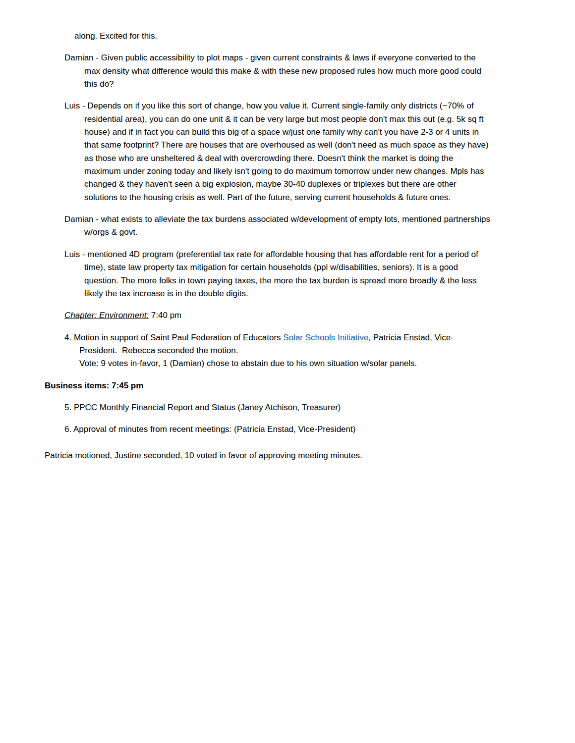along. Excited for this.
Damian - Given public accessibility to plot maps - given current constraints & laws if everyone converted to the max density what difference would this make & with these new proposed rules how much more good could this do?
Luis - Depends on if you like this sort of change, how you value it. Current single-family only districts (~70% of residential area), you can do one unit & it can be very large but most people don't max this out (e.g. 5k sq ft house) and if in fact you can build this big of a space w/just one family why can't you have 2-3 or 4 units in that same footprint? There are houses that are overhoused as well (don't need as much space as they have) as those who are unsheltered & deal with overcrowding there. Doesn't think the market is doing the maximum under zoning today and likely isn't going to do maximum tomorrow under new changes. Mpls has changed & they haven't seen a big explosion, maybe 30-40 duplexes or triplexes but there are other solutions to the housing crisis as well. Part of the future, serving current households & future ones.
Damian - what exists to alleviate the tax burdens associated w/development of empty lots, mentioned partnerships w/orgs & govt.
Luis - mentioned 4D program (preferential tax rate for affordable housing that has affordable rent for a period of time), state law property tax mitigation for certain households (ppl w/disabilities, seniors). It is a good question. The more folks in town paying taxes, the more the tax burden is spread more broadly & the less likely the tax increase is in the double digits.
Chapter: Environment: 7:40 pm
4. Motion in support of Saint Paul Federation of Educators Solar Schools Initiative, Patricia Enstad, Vice-President. Rebecca seconded the motion.
Vote: 9 votes in-favor, 1 (Damian) chose to abstain due to his own situation w/solar panels.
Business items: 7:45 pm
5. PPCC Monthly Financial Report and Status (Janey Atchison, Treasurer)
6. Approval of minutes from recent meetings: (Patricia Enstad, Vice-President)
Patricia motioned, Justine seconded, 10 voted in favor of approving meeting minutes.